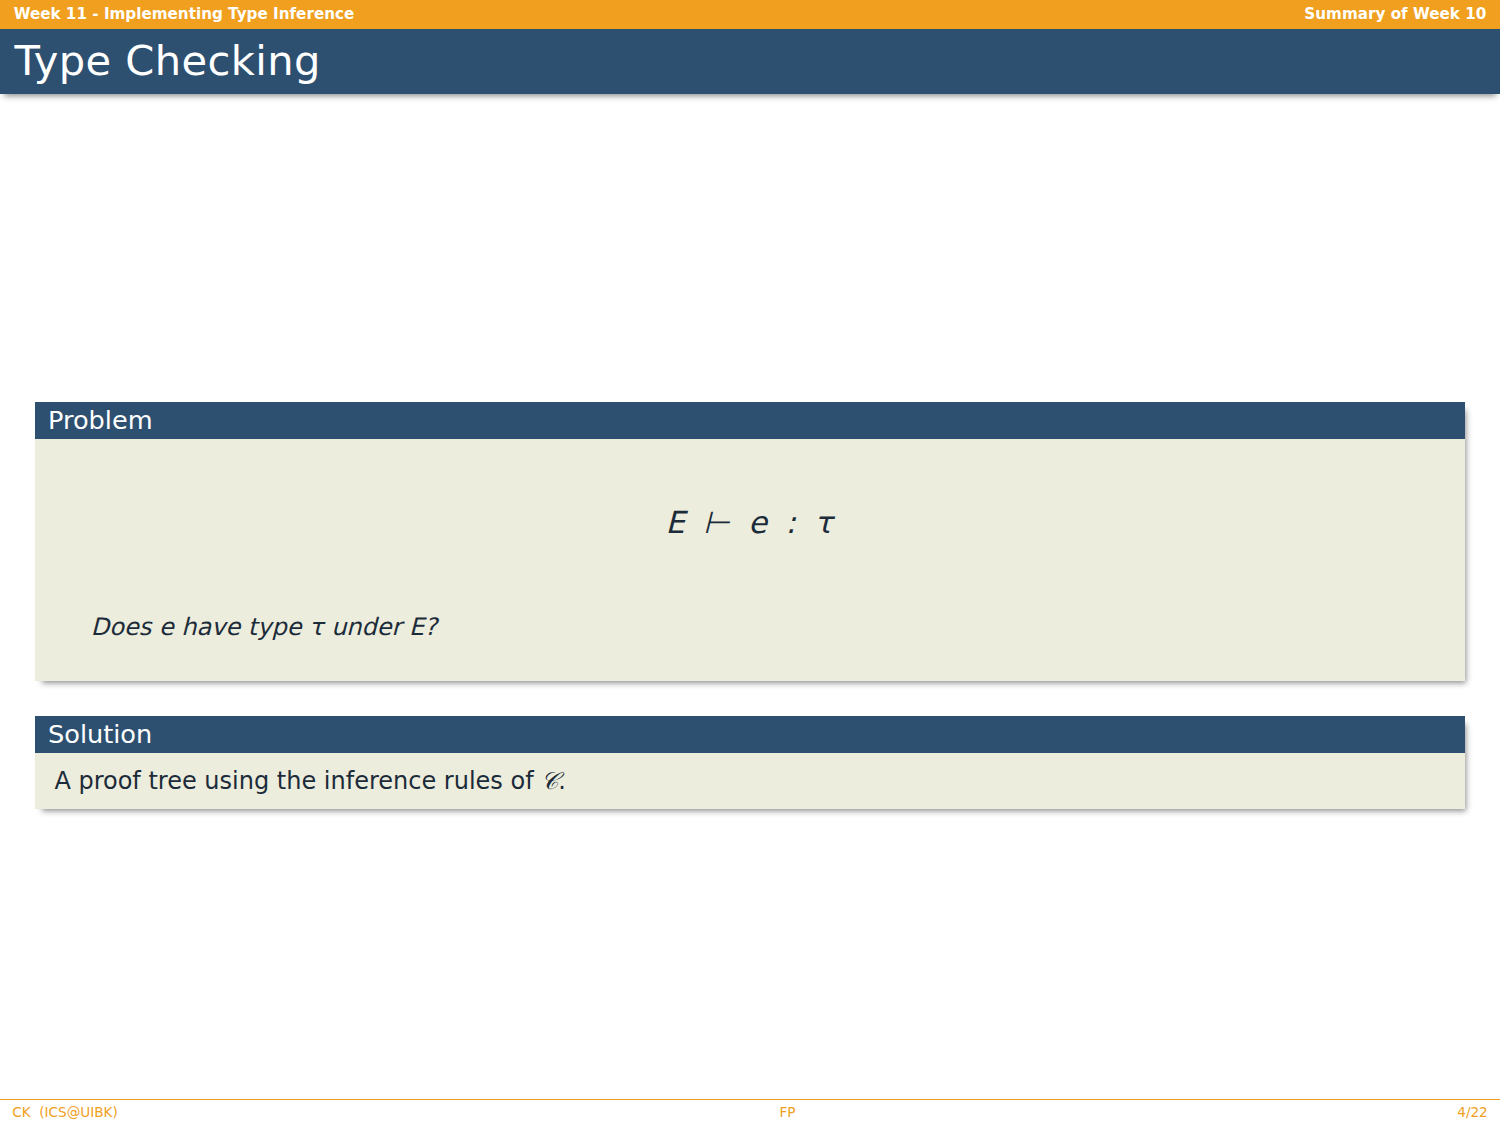Week 11 - Implementing Type Inference
Summary of Week 10
Type Checking
Problem
E ⊢ e : τ
Does e have type τ under E?
Solution
A proof tree using the inference rules of 𝒞.
CK (ICS@UIBK)
FP
4/22